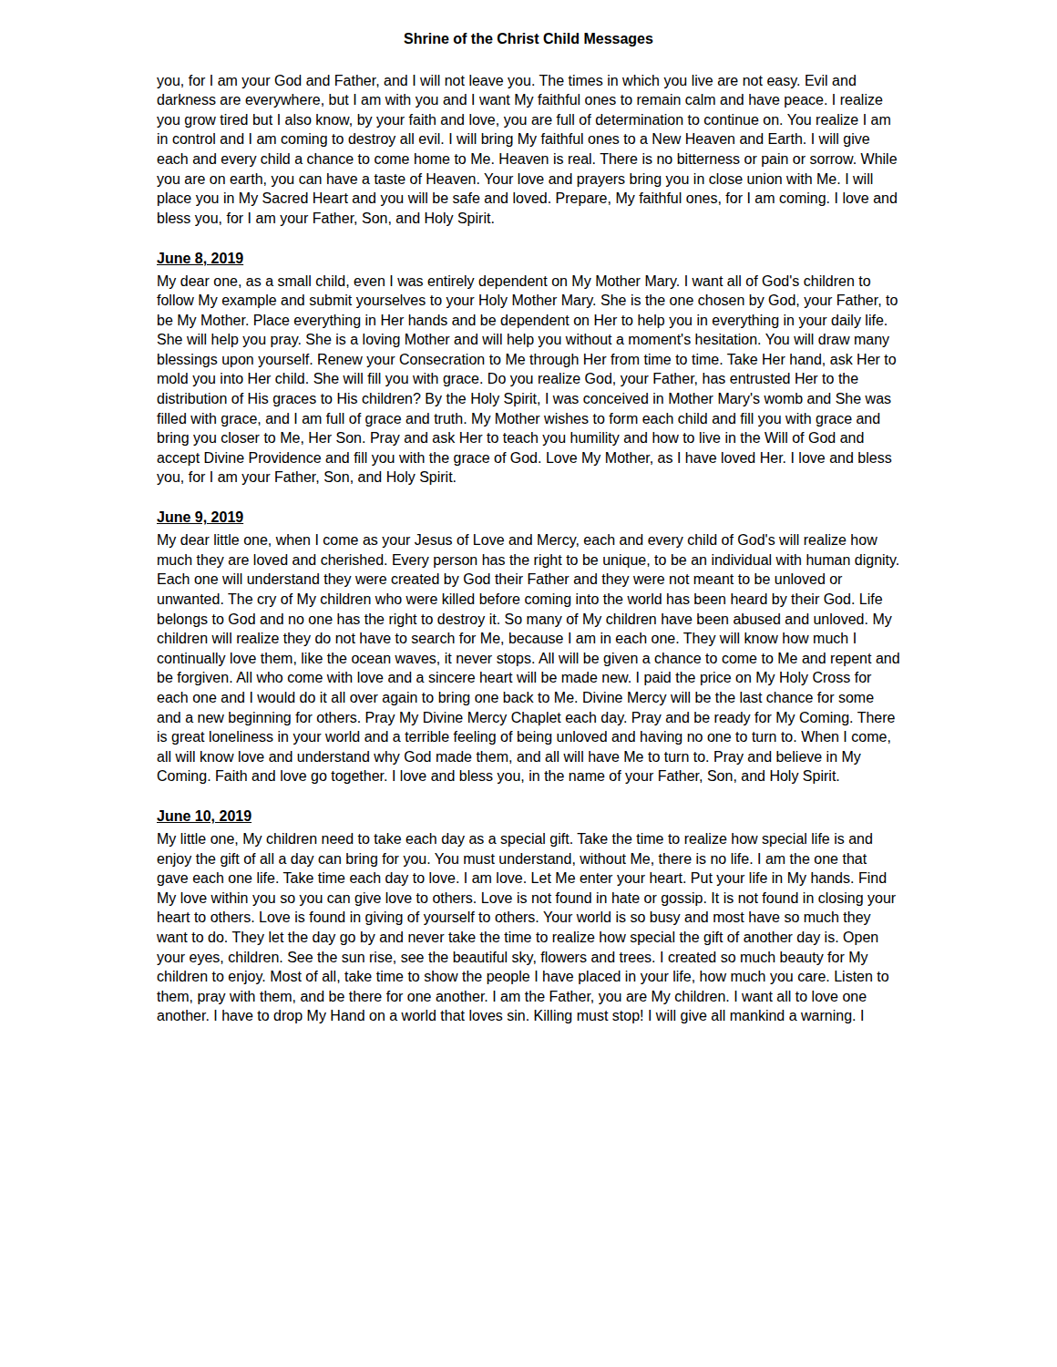Shrine of the Christ Child Messages
you, for I am your God and Father, and I will not leave you. The times in which you live are not easy. Evil and darkness are everywhere, but I am with you and I want My faithful ones to remain calm and have peace. I realize you grow tired but I also know, by your faith and love, you are full of determination to continue on. You realize I am in control and I am coming to destroy all evil. I will bring My faithful ones to a New Heaven and Earth. I will give each and every child a chance to come home to Me. Heaven is real. There is no bitterness or pain or sorrow. While you are on earth, you can have a taste of Heaven. Your love and prayers bring you in close union with Me. I will place you in My Sacred Heart and you will be safe and loved. Prepare, My faithful ones, for I am coming. I love and bless you, for I am your Father, Son, and Holy Spirit.
June 8, 2019
My dear one, as a small child, even I was entirely dependent on My Mother Mary. I want all of God's children to follow My example and submit yourselves to your Holy Mother Mary. She is the one chosen by God, your Father, to be My Mother. Place everything in Her hands and be dependent on Her to help you in everything in your daily life. She will help you pray. She is a loving Mother and will help you without a moment's hesitation. You will draw many blessings upon yourself. Renew your Consecration to Me through Her from time to time. Take Her hand, ask Her to mold you into Her child. She will fill you with grace. Do you realize God, your Father, has entrusted Her to the distribution of His graces to His children? By the Holy Spirit, I was conceived in Mother Mary's womb and She was filled with grace, and I am full of grace and truth. My Mother wishes to form each child and fill you with grace and bring you closer to Me, Her Son. Pray and ask Her to teach you humility and how to live in the Will of God and accept Divine Providence and fill you with the grace of God. Love My Mother, as I have loved Her. I love and bless you, for I am your Father, Son, and Holy Spirit.
June 9, 2019
My dear little one, when I come as your Jesus of Love and Mercy, each and every child of God's will realize how much they are loved and cherished. Every person has the right to be unique, to be an individual with human dignity. Each one will understand they were created by God their Father and they were not meant to be unloved or unwanted. The cry of My children who were killed before coming into the world has been heard by their God. Life belongs to God and no one has the right to destroy it. So many of My children have been abused and unloved. My children will realize they do not have to search for Me, because I am in each one. They will know how much I continually love them, like the ocean waves, it never stops. All will be given a chance to come to Me and repent and be forgiven. All who come with love and a sincere heart will be made new. I paid the price on My Holy Cross for each one and I would do it all over again to bring one back to Me. Divine Mercy will be the last chance for some and a new beginning for others. Pray My Divine Mercy Chaplet each day. Pray and be ready for My Coming. There is great loneliness in your world and a terrible feeling of being unloved and having no one to turn to. When I come, all will know love and understand why God made them, and all will have Me to turn to. Pray and believe in My Coming. Faith and love go together. I love and bless you, in the name of your Father, Son, and Holy Spirit.
June 10, 2019
My little one, My children need to take each day as a special gift. Take the time to realize how special life is and enjoy the gift of all a day can bring for you. You must understand, without Me, there is no life. I am the one that gave each one life. Take time each day to love. I am love. Let Me enter your heart. Put your life in My hands. Find My love within you so you can give love to others. Love is not found in hate or gossip. It is not found in closing your heart to others. Love is found in giving of yourself to others. Your world is so busy and most have so much they want to do. They let the day go by and never take the time to realize how special the gift of another day is. Open your eyes, children. See the sun rise, see the beautiful sky, flowers and trees. I created so much beauty for My children to enjoy. Most of all, take time to show the people I have placed in your life, how much you care. Listen to them, pray with them, and be there for one another. I am the Father, you are My children. I want all to love one another. I have to drop My Hand on a world that loves sin. Killing must stop! I will give all mankind a warning. I